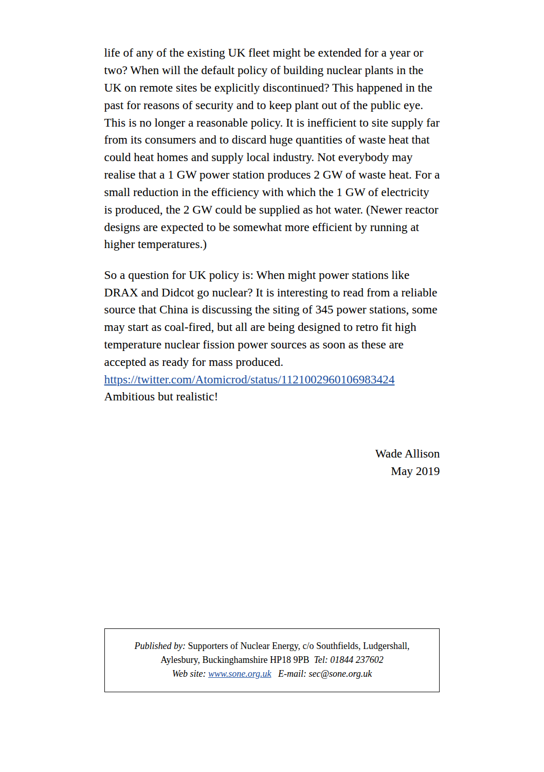life of any of the existing UK fleet might be extended for a year or two? When will the default policy of building nuclear plants in the UK on remote sites be explicitly discontinued? This happened in the past for reasons of security and to keep plant out of the public eye. This is no longer a reasonable policy. It is inefficient to site supply far from its consumers and to discard huge quantities of waste heat that could heat homes and supply local industry. Not everybody may realise that a 1 GW power station produces 2 GW of waste heat. For a small reduction in the efficiency with which the 1 GW of electricity is produced, the 2 GW could be supplied as hot water. (Newer reactor designs are expected to be somewhat more efficient by running at higher temperatures.)
So a question for UK policy is: When might power stations like DRAX and Didcot go nuclear? It is interesting to read from a reliable source that China is discussing the siting of 345 power stations, some may start as coal-fired, but all are being designed to retro fit high temperature nuclear fission power sources as soon as these are accepted as ready for mass produced. https://twitter.com/Atomicrod/status/1121002960106983424 Ambitious but realistic!
Wade Allison
May 2019
Published by: Supporters of Nuclear Energy, c/o Southfields, Ludgershall,
Aylesbury, Buckinghamshire HP18 9PB Tel: 01844 237602
Web site: www.sone.org.uk E-mail: sec@sone.org.uk